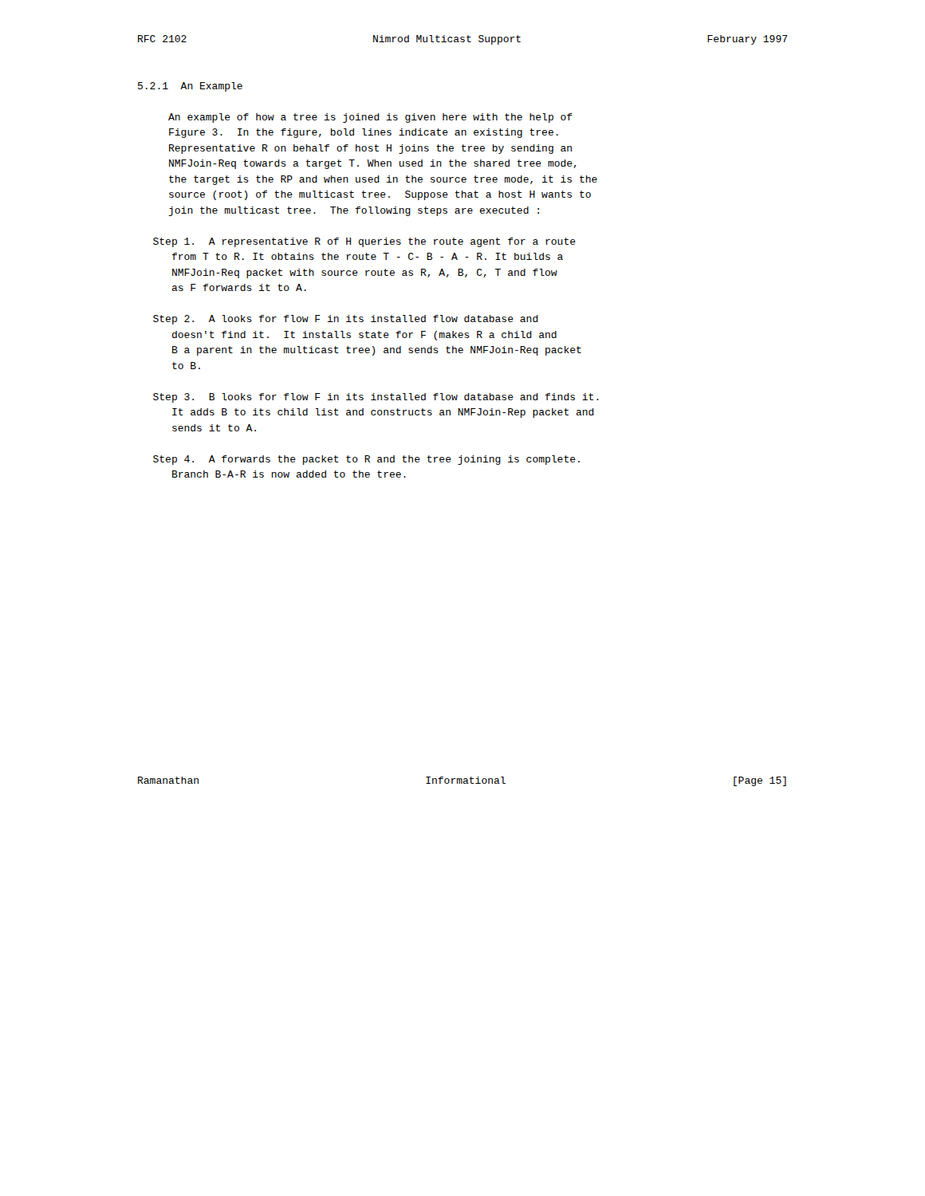RFC 2102 Nimrod Multicast Support February 1997
5.2.1 An Example
An example of how a tree is joined is given here with the help of Figure 3. In the figure, bold lines indicate an existing tree. Representative R on behalf of host H joins the tree by sending an NMFJoin-Req towards a target T. When used in the shared tree mode, the target is the RP and when used in the source tree mode, it is the source (root) of the multicast tree. Suppose that a host H wants to join the multicast tree. The following steps are executed :
Step 1. A representative R of H queries the route agent for a route from T to R. It obtains the route T - C- B - A - R. It builds a NMFJoin-Req packet with source route as R, A, B, C, T and flow as F forwards it to A.
Step 2. A looks for flow F in its installed flow database and doesn't find it. It installs state for F (makes R a child and B a parent in the multicast tree) and sends the NMFJoin-Req packet to B.
Step 3. B looks for flow F in its installed flow database and finds it. It adds B to its child list and constructs an NMFJoin-Rep packet and sends it to A.
Step 4. A forwards the packet to R and the tree joining is complete. Branch B-A-R is now added to the tree.
Ramanathan Informational [Page 15]